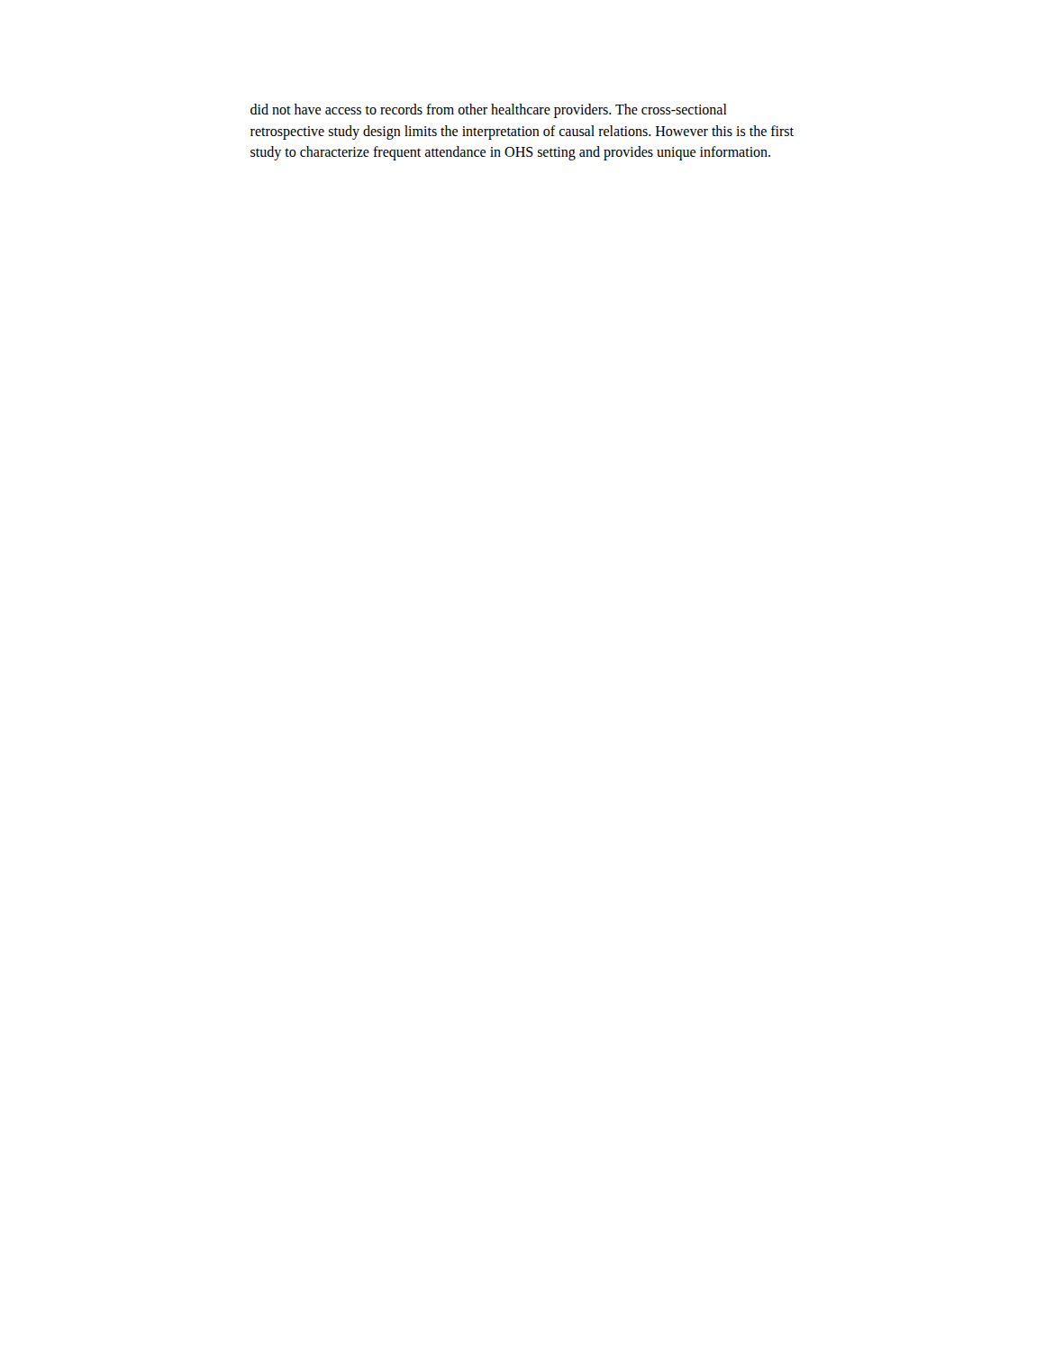did not have access to records from other healthcare providers. The cross-sectional retrospective study design limits the interpretation of causal relations. However this is the first study to characterize frequent attendance in OHS setting and provides unique information.